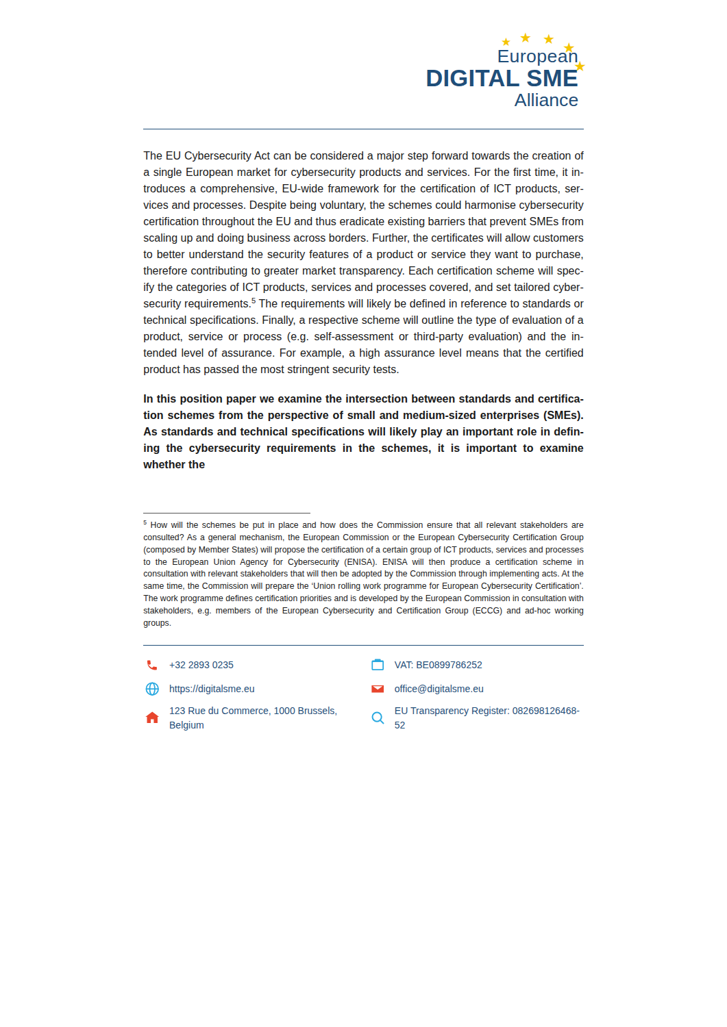★ ★ ★ ★ ★
European
DIGITAL SME
Alliance
The EU Cybersecurity Act can be considered a major step forward towards the creation of a single European market for cybersecurity products and services. For the first time, it introduces a comprehensive, EU-wide framework for the certification of ICT products, services and processes. Despite being voluntary, the schemes could harmonise cybersecurity certification throughout the EU and thus eradicate existing barriers that prevent SMEs from scaling up and doing business across borders. Further, the certificates will allow customers to better understand the security features of a product or service they want to purchase, therefore contributing to greater market transparency. Each certification scheme will specify the categories of ICT products, services and processes covered, and set tailored cybersecurity requirements.5 The requirements will likely be defined in reference to standards or technical specifications. Finally, a respective scheme will outline the type of evaluation of a product, service or process (e.g. self-assessment or third-party evaluation) and the intended level of assurance. For example, a high assurance level means that the certified product has passed the most stringent security tests.
In this position paper we examine the intersection between standards and certification schemes from the perspective of small and medium-sized enterprises (SMEs). As standards and technical specifications will likely play an important role in defining the cybersecurity requirements in the schemes, it is important to examine whether the
5 How will the schemes be put in place and how does the Commission ensure that all relevant stakeholders are consulted? As a general mechanism, the European Commission or the European Cybersecurity Certification Group (composed by Member States) will propose the certification of a certain group of ICT products, services and processes to the European Union Agency for Cybersecurity (ENISA). ENISA will then produce a certification scheme in consultation with relevant stakeholders that will then be adopted by the Commission through implementing acts. At the same time, the Commission will prepare the ‘Union rolling work programme for European Cybersecurity Certification’. The work programme defines certification priorities and is developed by the European Commission in consultation with stakeholders, e.g. members of the European Cybersecurity and Certification Group (ECCG) and ad-hoc working groups.
+32 2893 0235
VAT: BE0899786252
https://digitalsme.eu
office@digitalsme.eu
123 Rue du Commerce, 1000 Brussels, Belgium
EU Transparency Register: 082698126468-52